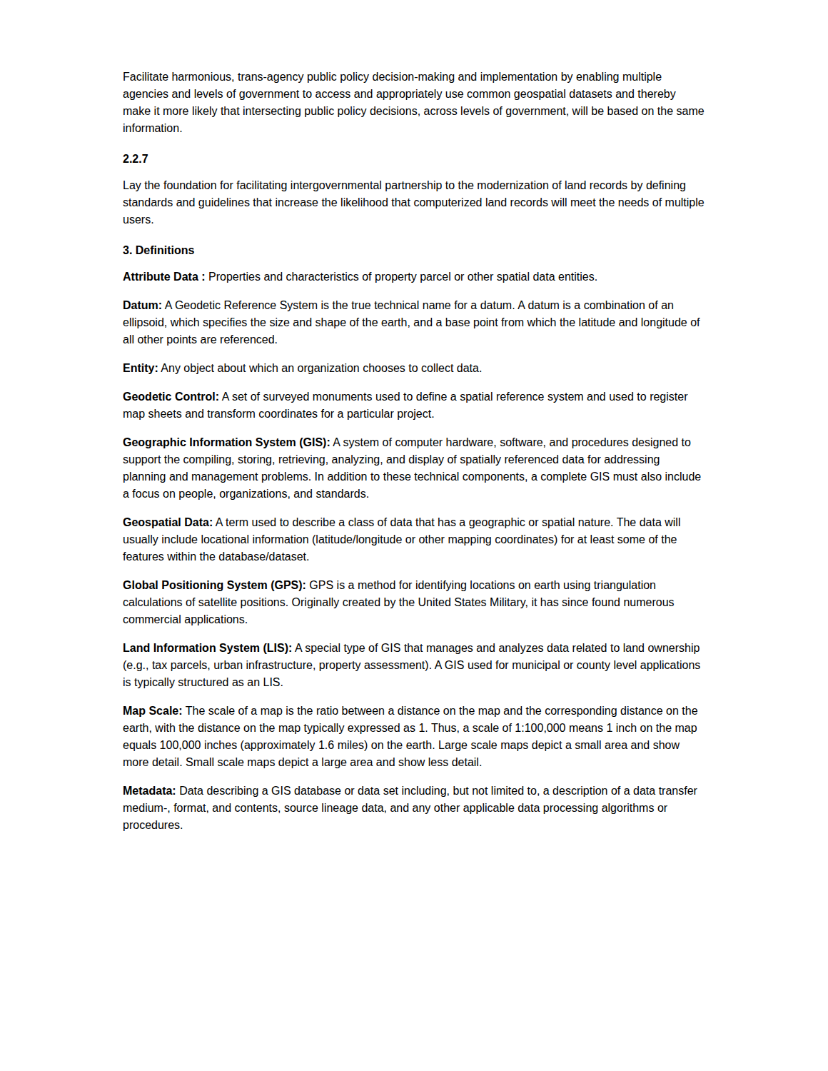Facilitate harmonious, trans-agency public policy decision-making and implementation by enabling multiple agencies and levels of government to access and appropriately use common geospatial datasets and thereby make it more likely that intersecting public policy decisions, across levels of government, will be based on the same information.
2.2.7
Lay the foundation for facilitating intergovernmental partnership to the modernization of land records by defining standards and guidelines that increase the likelihood that computerized land records will meet the needs of multiple users.
3. Definitions
Attribute Data : Properties and characteristics of property parcel or other spatial data entities.
Datum: A Geodetic Reference System is the true technical name for a datum. A datum is a combination of an ellipsoid, which specifies the size and shape of the earth, and a base point from which the latitude and longitude of all other points are referenced.
Entity: Any object about which an organization chooses to collect data.
Geodetic Control: A set of surveyed monuments used to define a spatial reference system and used to register map sheets and transform coordinates for a particular project.
Geographic Information System (GIS): A system of computer hardware, software, and procedures designed to support the compiling, storing, retrieving, analyzing, and display of spatially referenced data for addressing planning and management problems. In addition to these technical components, a complete GIS must also include a focus on people, organizations, and standards.
Geospatial Data: A term used to describe a class of data that has a geographic or spatial nature. The data will usually include locational information (latitude/longitude or other mapping coordinates) for at least some of the features within the database/dataset.
Global Positioning System (GPS): GPS is a method for identifying locations on earth using triangulation calculations of satellite positions. Originally created by the United States Military, it has since found numerous commercial applications.
Land Information System (LIS): A special type of GIS that manages and analyzes data related to land ownership (e.g., tax parcels, urban infrastructure, property assessment). A GIS used for municipal or county level applications is typically structured as an LIS.
Map Scale: The scale of a map is the ratio between a distance on the map and the corresponding distance on the earth, with the distance on the map typically expressed as 1. Thus, a scale of 1:100,000 means 1 inch on the map equals 100,000 inches (approximately 1.6 miles) on the earth. Large scale maps depict a small area and show more detail. Small scale maps depict a large area and show less detail.
Metadata: Data describing a GIS database or data set including, but not limited to, a description of a data transfer medium-, format, and contents, source lineage data, and any other applicable data processing algorithms or procedures.